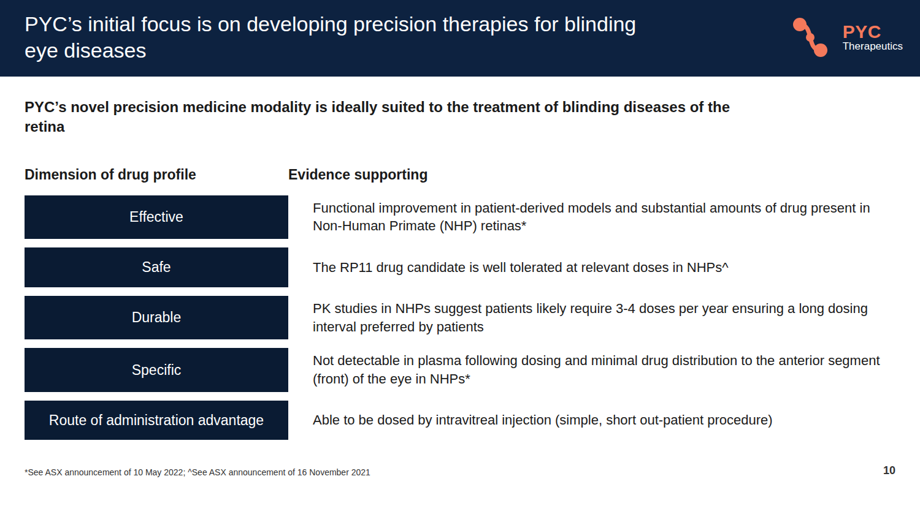PYC’s initial focus is on developing precision therapies for blinding eye diseases
PYC
Therapeutics
PYC’s novel precision medicine modality is ideally suited to the treatment of blinding diseases of the retina
| Dimension of drug profile | Evidence supporting |
| --- | --- |
| Effective | Functional improvement in patient-derived models and substantial amounts of drug present in Non-Human Primate (NHP) retinas* |
| Safe | The RP11 drug candidate is well tolerated at relevant doses in NHPs^ |
| Durable | PK studies in NHPs suggest patients likely require 3-4 doses per year ensuring a long dosing interval preferred by patients |
| Specific | Not detectable in plasma following dosing and minimal drug distribution to the anterior segment (front) of the eye in NHPs* |
| Route of administration advantage | Able to be dosed by intravitreal injection (simple, short out-patient procedure) |
*See ASX announcement of 10 May 2022; ^See ASX announcement of 16 November 2021
10